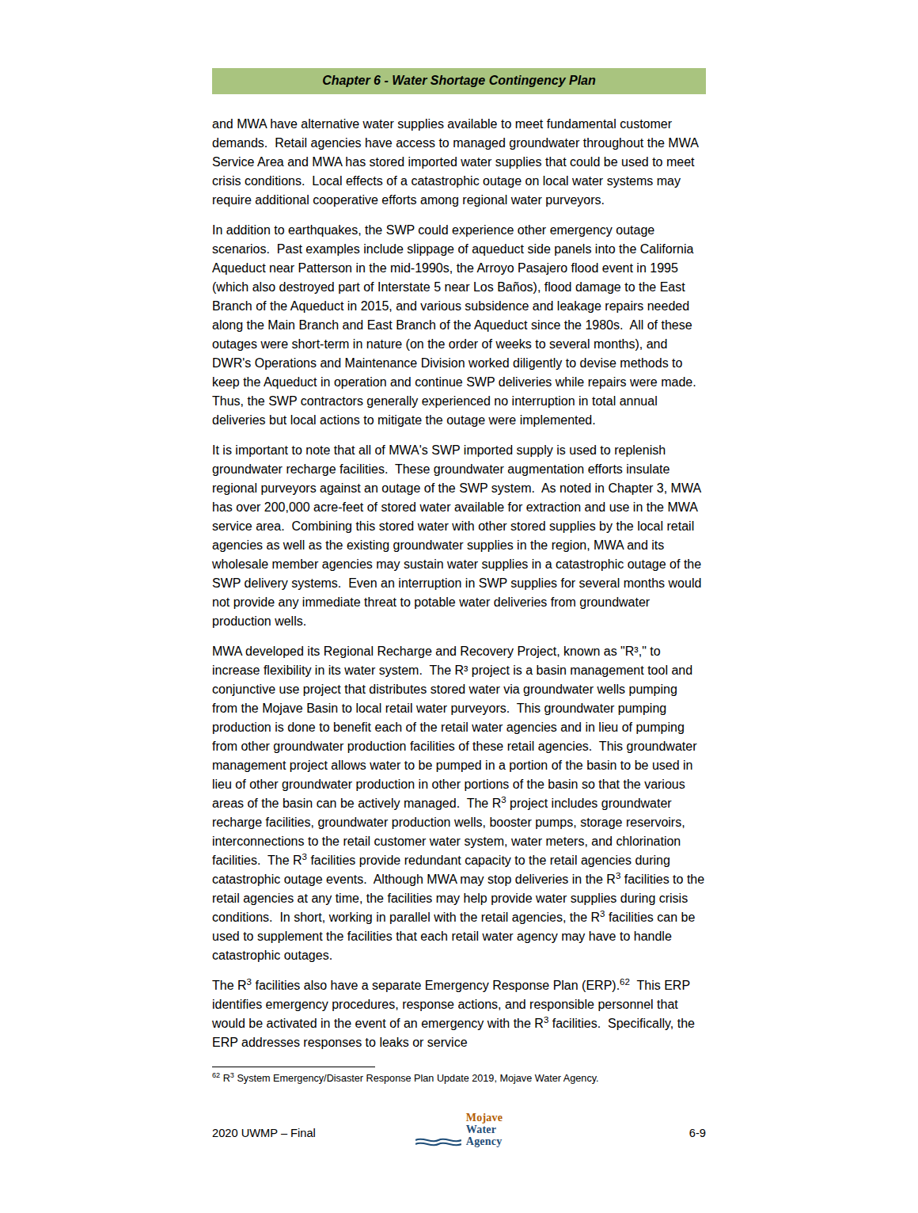Chapter 6 - Water Shortage Contingency Plan
and MWA have alternative water supplies available to meet fundamental customer demands. Retail agencies have access to managed groundwater throughout the MWA Service Area and MWA has stored imported water supplies that could be used to meet crisis conditions. Local effects of a catastrophic outage on local water systems may require additional cooperative efforts among regional water purveyors.
In addition to earthquakes, the SWP could experience other emergency outage scenarios. Past examples include slippage of aqueduct side panels into the California Aqueduct near Patterson in the mid-1990s, the Arroyo Pasajero flood event in 1995 (which also destroyed part of Interstate 5 near Los Baños), flood damage to the East Branch of the Aqueduct in 2015, and various subsidence and leakage repairs needed along the Main Branch and East Branch of the Aqueduct since the 1980s. All of these outages were short-term in nature (on the order of weeks to several months), and DWR's Operations and Maintenance Division worked diligently to devise methods to keep the Aqueduct in operation and continue SWP deliveries while repairs were made. Thus, the SWP contractors generally experienced no interruption in total annual deliveries but local actions to mitigate the outage were implemented.
It is important to note that all of MWA's SWP imported supply is used to replenish groundwater recharge facilities. These groundwater augmentation efforts insulate regional purveyors against an outage of the SWP system. As noted in Chapter 3, MWA has over 200,000 acre-feet of stored water available for extraction and use in the MWA service area. Combining this stored water with other stored supplies by the local retail agencies as well as the existing groundwater supplies in the region, MWA and its wholesale member agencies may sustain water supplies in a catastrophic outage of the SWP delivery systems. Even an interruption in SWP supplies for several months would not provide any immediate threat to potable water deliveries from groundwater production wells.
MWA developed its Regional Recharge and Recovery Project, known as "R³," to increase flexibility in its water system. The R³ project is a basin management tool and conjunctive use project that distributes stored water via groundwater wells pumping from the Mojave Basin to local retail water purveyors. This groundwater pumping production is done to benefit each of the retail water agencies and in lieu of pumping from other groundwater production facilities of these retail agencies. This groundwater management project allows water to be pumped in a portion of the basin to be used in lieu of other groundwater production in other portions of the basin so that the various areas of the basin can be actively managed. The R3 project includes groundwater recharge facilities, groundwater production wells, booster pumps, storage reservoirs, interconnections to the retail customer water system, water meters, and chlorination facilities. The R3 facilities provide redundant capacity to the retail agencies during catastrophic outage events. Although MWA may stop deliveries in the R3 facilities to the retail agencies at any time, the facilities may help provide water supplies during crisis conditions. In short, working in parallel with the retail agencies, the R3 facilities can be used to supplement the facilities that each retail water agency may have to handle catastrophic outages.
The R3 facilities also have a separate Emergency Response Plan (ERP).62 This ERP identifies emergency procedures, response actions, and responsible personnel that would be activated in the event of an emergency with the R3 facilities. Specifically, the ERP addresses responses to leaks or service
62 R3 System Emergency/Disaster Response Plan Update 2019, Mojave Water Agency.
2020 UWMP – Final
Mojave Water Agency
6-9